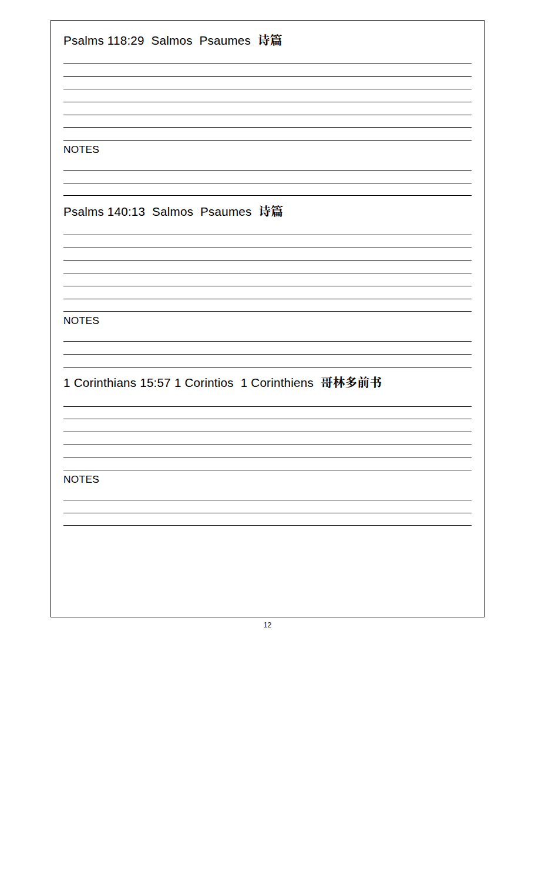Psalms 118:29 Salmos Psaumes 诗篇
NOTES
Psalms 140:13 Salmos Psaumes 诗篇
NOTES
1 Corinthians 15:57 1 Corintios 1 Corinthiens 哥林多前书
NOTES
12